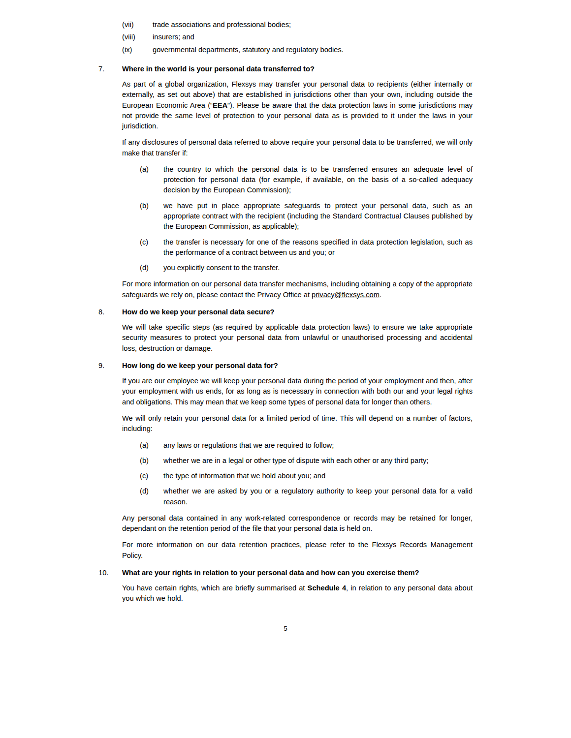(vii) trade associations and professional bodies;
(viii) insurers; and
(ix) governmental departments, statutory and regulatory bodies.
7.
Where in the world is your personal data transferred to?
As part of a global organization, Flexsys may transfer your personal data to recipients (either internally or externally, as set out above) that are established in jurisdictions other than your own, including outside the European Economic Area (“EEA”). Please be aware that the data protection laws in some jurisdictions may not provide the same level of protection to your personal data as is provided to it under the laws in your jurisdiction.
If any disclosures of personal data referred to above require your personal data to be transferred, we will only make that transfer if:
(a) the country to which the personal data is to be transferred ensures an adequate level of protection for personal data (for example, if available, on the basis of a so-called adequacy decision by the European Commission);
(b) we have put in place appropriate safeguards to protect your personal data, such as an appropriate contract with the recipient (including the Standard Contractual Clauses published by the European Commission, as applicable);
(c) the transfer is necessary for one of the reasons specified in data protection legislation, such as the performance of a contract between us and you; or
(d) you explicitly consent to the transfer.
For more information on our personal data transfer mechanisms, including obtaining a copy of the appropriate safeguards we rely on, please contact the Privacy Office at privacy@flexsys.com.
8.
How do we keep your personal data secure?
We will take specific steps (as required by applicable data protection laws) to ensure we take appropriate security measures to protect your personal data from unlawful or unauthorised processing and accidental loss, destruction or damage.
9.
How long do we keep your personal data for?
If you are our employee we will keep your personal data during the period of your employment and then, after your employment with us ends, for as long as is necessary in connection with both our and your legal rights and obligations. This may mean that we keep some types of personal data for longer than others.
We will only retain your personal data for a limited period of time. This will depend on a number of factors, including:
(a) any laws or regulations that we are required to follow;
(b) whether we are in a legal or other type of dispute with each other or any third party;
(c) the type of information that we hold about you; and
(d) whether we are asked by you or a regulatory authority to keep your personal data for a valid reason.
Any personal data contained in any work-related correspondence or records may be retained for longer, dependant on the retention period of the file that your personal data is held on.
For more information on our data retention practices, please refer to the Flexsys Records Management Policy.
10.
What are your rights in relation to your personal data and how can you exercise them?
You have certain rights, which are briefly summarised at Schedule 4, in relation to any personal data about you which we hold.
5